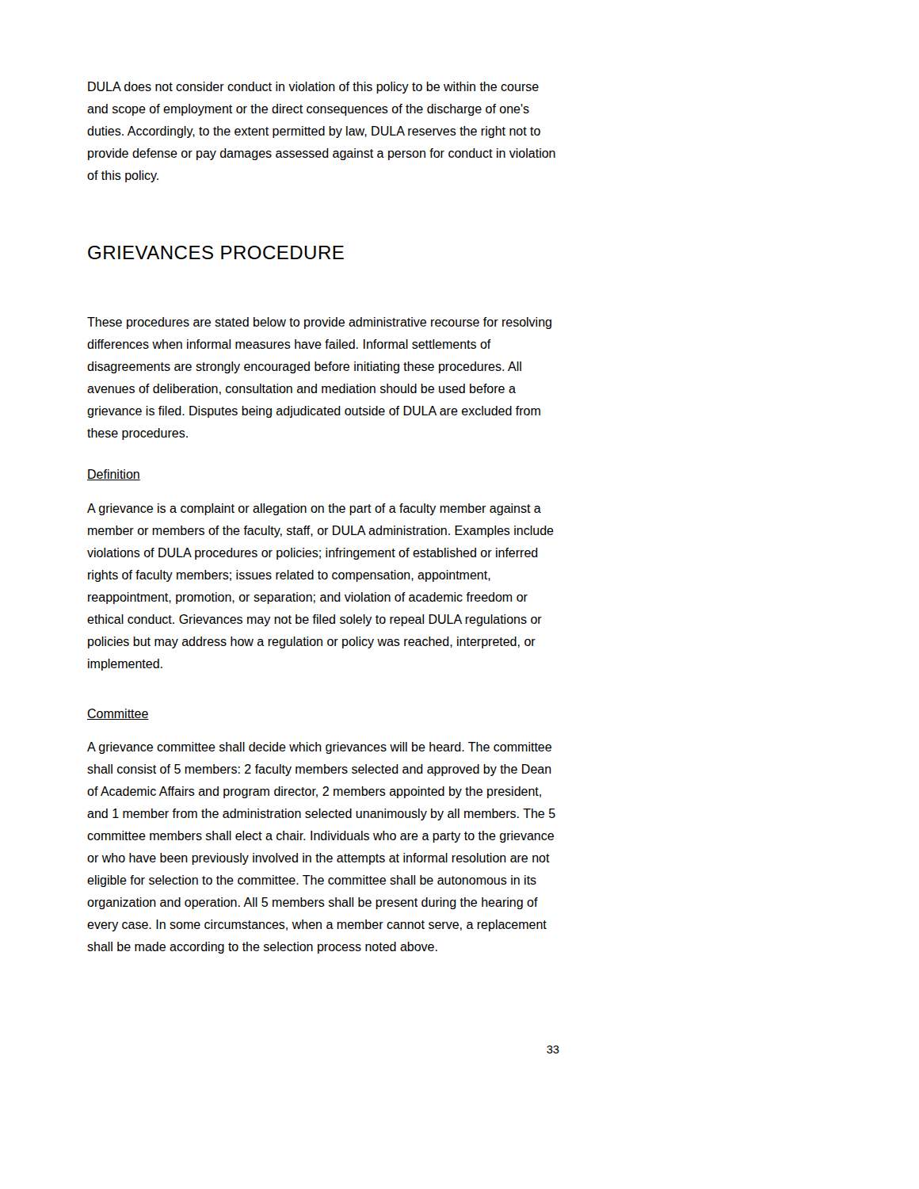DULA does not consider conduct in violation of this policy to be within the course and scope of employment or the direct consequences of the discharge of one's duties. Accordingly, to the extent permitted by law, DULA reserves the right not to provide defense or pay damages assessed against a person for conduct in violation of this policy.
GRIEVANCES PROCEDURE
These procedures are stated below to provide administrative recourse for resolving differences when informal measures have failed. Informal settlements of disagreements are strongly encouraged before initiating these procedures. All avenues of deliberation, consultation and mediation should be used before a grievance is filed. Disputes being adjudicated outside of DULA are excluded from these procedures.
Definition
A grievance is a complaint or allegation on the part of a faculty member against a member or members of the faculty, staff, or DULA administration. Examples include violations of DULA procedures or policies; infringement of established or inferred rights of faculty members; issues related to compensation, appointment, reappointment, promotion, or separation; and violation of academic freedom or ethical conduct. Grievances may not be filed solely to repeal DULA regulations or policies but may address how a regulation or policy was reached, interpreted, or implemented.
Committee
A grievance committee shall decide which grievances will be heard. The committee shall consist of 5 members: 2 faculty members selected and approved by the Dean of Academic Affairs and program director, 2 members appointed by the president, and 1 member from the administration selected unanimously by all members. The 5 committee members shall elect a chair. Individuals who are a party to the grievance or who have been previously involved in the attempts at informal resolution are not eligible for selection to the committee. The committee shall be autonomous in its organization and operation. All 5 members shall be present during the hearing of every case. In some circumstances, when a member cannot serve, a replacement shall be made according to the selection process noted above.
33